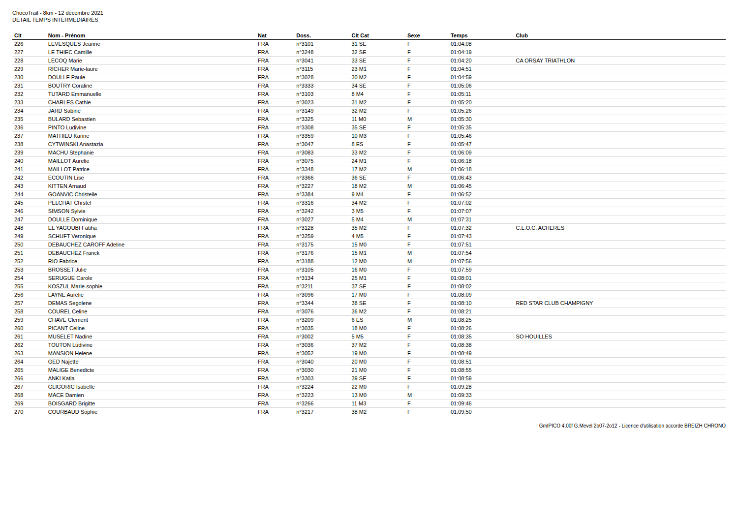ChocoTrail - 8km - 12 décembre 2021
DETAIL TEMPS INTERMEDIAIRES
| Clt | Nom - Prénom | Nat | Doss. | Clt Cat | Sexe | Temps | Club |
| --- | --- | --- | --- | --- | --- | --- | --- |
| 226 | LEVESQUES Jeanne | FRA | n°3101 | 31 SE | F | 01:04:08 | |
| 227 | LE THIEC Camille | FRA | n°3248 | 32 SE | F | 01:04:19 | |
| 228 | LECOQ Marie | FRA | n°3041 | 33 SE | F | 01:04:20 | CA ORSAY TRIATHLON |
| 229 | RICHER Marie-laure | FRA | n°3115 | 23 M1 | F | 01:04:51 | |
| 230 | DOULLE Paule | FRA | n°3028 | 30 M2 | F | 01:04:59 | |
| 231 | BOUTRY Coraline | FRA | n°3333 | 34 SE | F | 01:05:06 | |
| 232 | TUTARD Emmanuelle | FRA | n°3103 | 8 M4 | F | 01:05:11 | |
| 233 | CHARLES Cathie | FRA | n°3023 | 31 M2 | F | 01:05:20 | |
| 234 | JARD Sabine | FRA | n°3149 | 32 M2 | F | 01:05:26 | |
| 235 | BULARD Sebastien | FRA | n°3325 | 11 M0 | M | 01:05:30 | |
| 236 | PINTO Ludivine | FRA | n°3308 | 35 SE | F | 01:05:35 | |
| 237 | MATHIEU Karine | FRA | n°3359 | 10 M3 | F | 01:05:46 | |
| 238 | CYTWINSKI Anastazia | FRA | n°3047 | 8 ES | F | 01:05:47 | |
| 239 | MACHU Stephanie | FRA | n°3083 | 33 M2 | F | 01:06:09 | |
| 240 | MAILLOT Aurelie | FRA | n°3075 | 24 M1 | F | 01:06:18 | |
| 241 | MAILLOT Patrice | FRA | n°3348 | 17 M2 | M | 01:06:18 | |
| 242 | ECOUTIN Lise | FRA | n°3366 | 36 SE | F | 01:06:43 | |
| 243 | KITTEN Arnaud | FRA | n°3227 | 18 M2 | M | 01:06:45 | |
| 244 | GOANVIC Christelle | FRA | n°3384 | 9 M4 | F | 01:06:52 | |
| 245 | PELCHAT Chrstel | FRA | n°3316 | 34 M2 | F | 01:07:02 | |
| 246 | SIMSON Sylvie | FRA | n°3242 | 3 M5 | F | 01:07:07 | |
| 247 | DOULLE Dominique | FRA | n°3027 | 5 M4 | M | 01:07:31 | |
| 248 | EL YAGOUBI Fatiha | FRA | n°3128 | 35 M2 | F | 01:07:32 | C.L.O.C. ACHERES |
| 249 | SCHUFT Veronique | FRA | n°3259 | 4 M5 | F | 01:07:43 | |
| 250 | DEBAUCHEZ CAROFF Adeline | FRA | n°3175 | 15 M0 | F | 01:07:51 | |
| 251 | DEBAUCHEZ Franck | FRA | n°3176 | 15 M1 | M | 01:07:54 | |
| 252 | RIO Fabrice | FRA | n°3188 | 12 M0 | M | 01:07:56 | |
| 253 | BROSSET Julie | FRA | n°3105 | 16 M0 | F | 01:07:59 | |
| 254 | SERUGUE Carole | FRA | n°3134 | 25 M1 | F | 01:08:01 | |
| 255 | KOSZUL Marie-sophie | FRA | n°3211 | 37 SE | F | 01:08:02 | |
| 256 | LAYNE Aurelie | FRA | n°3096 | 17 M0 | F | 01:08:09 | |
| 257 | DEMAS Segolene | FRA | n°3344 | 38 SE | F | 01:08:10 | RED STAR CLUB CHAMPIGNY |
| 258 | COUREL Celine | FRA | n°3076 | 36 M2 | F | 01:08:21 | |
| 259 | CHAVE Clement | FRA | n°3209 | 6 ES | M | 01:08:25 | |
| 260 | PICANT Celine | FRA | n°3035 | 18 M0 | F | 01:08:26 | |
| 261 | MUSELET Nadine | FRA | n°3002 | 5 M5 | F | 01:08:35 | SO HOUILLES |
| 262 | TOUTON Ludivine | FRA | n°3036 | 37 M2 | F | 01:08:38 | |
| 263 | MANSION Helene | FRA | n°3052 | 19 M0 | F | 01:08:49 | |
| 264 | GED Najette | FRA | n°3040 | 20 M0 | F | 01:08:51 | |
| 265 | MALIGE Benedicte | FRA | n°3030 | 21 M0 | F | 01:08:55 | |
| 266 | ANKI Katia | FRA | n°3303 | 39 SE | F | 01:08:59 | |
| 267 | GLIGORIC Isabelle | FRA | n°3224 | 22 M0 | F | 01:09:28 | |
| 268 | MACE Damien | FRA | n°3223 | 13 M0 | M | 01:09:33 | |
| 269 | BOISGARD Brigitte | FRA | n°3266 | 11 M3 | F | 01:09:46 | |
| 270 | COURBAUD Sophie | FRA | n°3217 | 38 M2 | F | 01:09:50 | |
GmIPICO 4.00f G.Mevel 2o07-2o12 - Licence d'utilisation accorde BREIZH CHRONO